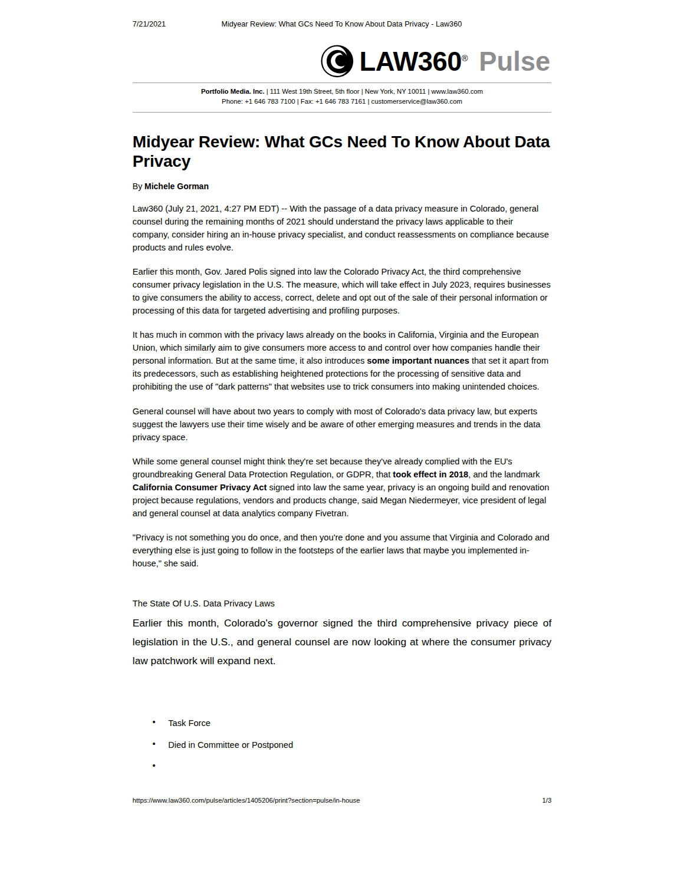7/21/2021 Midyear Review: What GCs Need To Know About Data Privacy - Law360
LAW360® Pulse
Portfolio Media. Inc. | 111 West 19th Street, 5th floor | New York, NY 10011 | www.law360.com
Phone: +1 646 783 7100 | Fax: +1 646 783 7161 | customerservice@law360.com
Midyear Review: What GCs Need To Know About Data Privacy
By Michele Gorman
Law360 (July 21, 2021, 4:27 PM EDT) -- With the passage of a data privacy measure in Colorado, general counsel during the remaining months of 2021 should understand the privacy laws applicable to their company, consider hiring an in-house privacy specialist, and conduct reassessments on compliance because products and rules evolve.
Earlier this month, Gov. Jared Polis signed into law the Colorado Privacy Act, the third comprehensive consumer privacy legislation in the U.S. The measure, which will take effect in July 2023, requires businesses to give consumers the ability to access, correct, delete and opt out of the sale of their personal information or processing of this data for targeted advertising and profiling purposes.
It has much in common with the privacy laws already on the books in California, Virginia and the European Union, which similarly aim to give consumers more access to and control over how companies handle their personal information. But at the same time, it also introduces some important nuances that set it apart from its predecessors, such as establishing heightened protections for the processing of sensitive data and prohibiting the use of "dark patterns" that websites use to trick consumers into making unintended choices.
General counsel will have about two years to comply with most of Colorado's data privacy law, but experts suggest the lawyers use their time wisely and be aware of other emerging measures and trends in the data privacy space.
While some general counsel might think they're set because they've already complied with the EU's groundbreaking General Data Protection Regulation, or GDPR, that took effect in 2018, and the landmark California Consumer Privacy Act signed into law the same year, privacy is an ongoing build and renovation project because regulations, vendors and products change, said Megan Niedermeyer, vice president of legal and general counsel at data analytics company Fivetran.
"Privacy is not something you do once, and then you're done and you assume that Virginia and Colorado and everything else is just going to follow in the footsteps of the earlier laws that maybe you implemented in-house," she said.
The State Of U.S. Data Privacy Laws
Earlier this month, Colorado's governor signed the third comprehensive privacy piece of legislation in the U.S., and general counsel are now looking at where the consumer privacy law patchwork will expand next.
Task Force
Died in Committee or Postponed
https://www.law360.com/pulse/articles/1405206/print?section=pulse/in-house 1/3